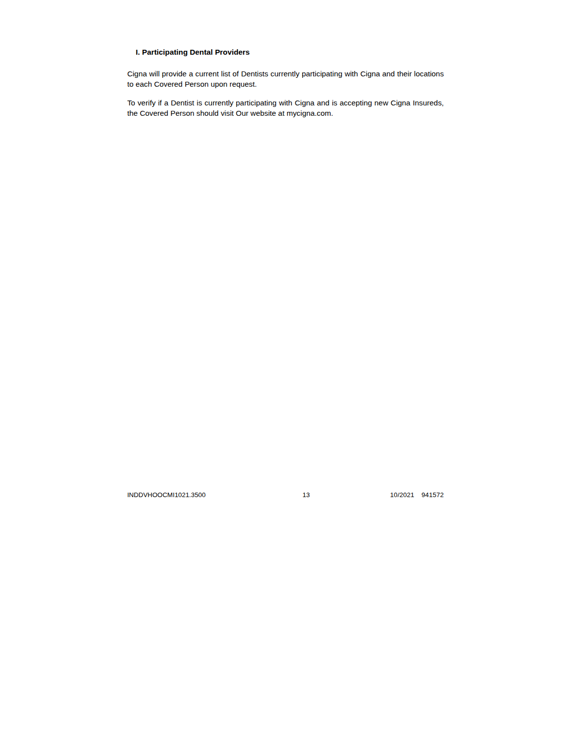I. Participating Dental Providers
Cigna will provide a current list of Dentists currently participating with Cigna and their locations to each Covered Person upon request.
To verify if a Dentist is currently participating with Cigna and is accepting new Cigna Insureds, the Covered Person should visit Our website at mycigna.com.
INDDVHOOCMI1021.3500
13
10/2021941572